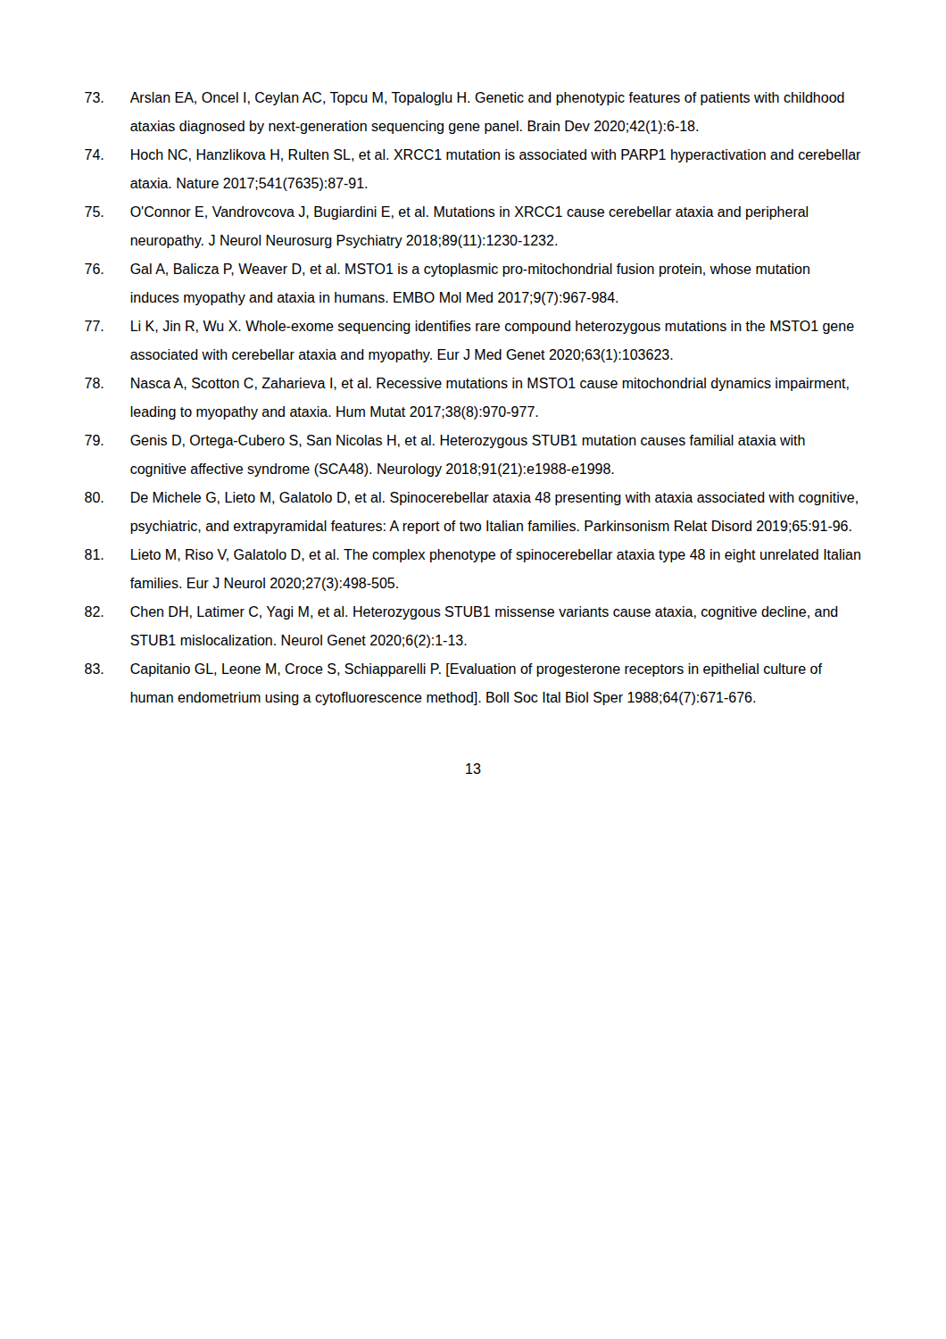73. Arslan EA, Oncel I, Ceylan AC, Topcu M, Topaloglu H. Genetic and phenotypic features of patients with childhood ataxias diagnosed by next-generation sequencing gene panel. Brain Dev 2020;42(1):6-18.
74. Hoch NC, Hanzlikova H, Rulten SL, et al. XRCC1 mutation is associated with PARP1 hyperactivation and cerebellar ataxia. Nature 2017;541(7635):87-91.
75. O'Connor E, Vandrovcova J, Bugiardini E, et al. Mutations in XRCC1 cause cerebellar ataxia and peripheral neuropathy. J Neurol Neurosurg Psychiatry 2018;89(11):1230-1232.
76. Gal A, Balicza P, Weaver D, et al. MSTO1 is a cytoplasmic pro-mitochondrial fusion protein, whose mutation induces myopathy and ataxia in humans. EMBO Mol Med 2017;9(7):967-984.
77. Li K, Jin R, Wu X. Whole-exome sequencing identifies rare compound heterozygous mutations in the MSTO1 gene associated with cerebellar ataxia and myopathy. Eur J Med Genet 2020;63(1):103623.
78. Nasca A, Scotton C, Zaharieva I, et al. Recessive mutations in MSTO1 cause mitochondrial dynamics impairment, leading to myopathy and ataxia. Hum Mutat 2017;38(8):970-977.
79. Genis D, Ortega-Cubero S, San Nicolas H, et al. Heterozygous STUB1 mutation causes familial ataxia with cognitive affective syndrome (SCA48). Neurology 2018;91(21):e1988-e1998.
80. De Michele G, Lieto M, Galatolo D, et al. Spinocerebellar ataxia 48 presenting with ataxia associated with cognitive, psychiatric, and extrapyramidal features: A report of two Italian families. Parkinsonism Relat Disord 2019;65:91-96.
81. Lieto M, Riso V, Galatolo D, et al. The complex phenotype of spinocerebellar ataxia type 48 in eight unrelated Italian families. Eur J Neurol 2020;27(3):498-505.
82. Chen DH, Latimer C, Yagi M, et al. Heterozygous STUB1 missense variants cause ataxia, cognitive decline, and STUB1 mislocalization. Neurol Genet 2020;6(2):1-13.
83. Capitanio GL, Leone M, Croce S, Schiapparelli P. [Evaluation of progesterone receptors in epithelial culture of human endometrium using a cytofluorescence method]. Boll Soc Ital Biol Sper 1988;64(7):671-676.
13